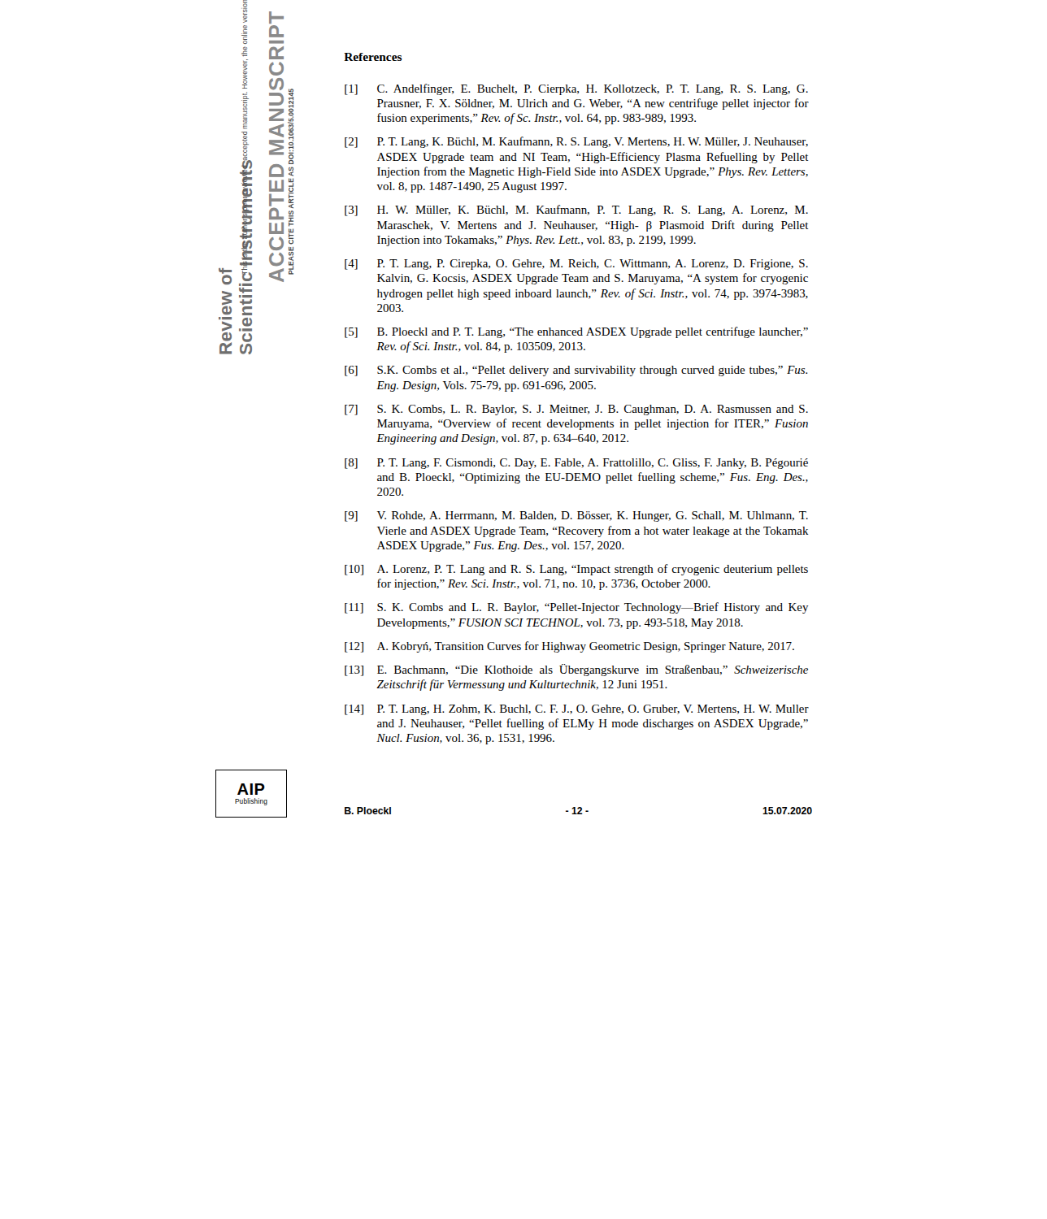Review of
Scientific Instruments
ACCEPTED MANUSCRIPT
This is the author’s peer reviewed, accepted manuscript. However, the online version of record will be different from this version once it has been copyedited and typeset.
PLEASE CITE THIS ARTICLE AS DOI:10.1063/5.0012145
AIP
Publishing
References
[1] C. Andelfinger, E. Buchelt, P. Cierpka, H. Kollotzeck, P. T. Lang, R. S. Lang, G. Prausner, F. X. Söldner, M. Ulrich and G. Weber, “A new centrifuge pellet injector for fusion experiments,” Rev. of Sc. Instr., vol. 64, pp. 983-989, 1993.
[2] P. T. Lang, K. Büchl, M. Kaufmann, R. S. Lang, V. Mertens, H. W. Müller, J. Neuhauser, ASDEX Upgrade team and NI Team, “High-Efficiency Plasma Refuelling by Pellet Injection from the Magnetic High-Field Side into ASDEX Upgrade,” Phys. Rev. Letters, vol. 8, pp. 1487-1490, 25 August 1997.
[3] H. W. Müller, K. Büchl, M. Kaufmann, P. T. Lang, R. S. Lang, A. Lorenz, M. Maraschek, V. Mertens and J. Neuhauser, “High- β Plasmoid Drift during Pellet Injection into Tokamaks,” Phys. Rev. Lett., vol. 83, p. 2199, 1999.
[4] P. T. Lang, P. Cirepka, O. Gehre, M. Reich, C. Wittmann, A. Lorenz, D. Frigione, S. Kalvin, G. Kocsis, ASDEX Upgrade Team and S. Maruyama, “A system for cryogenic hydrogen pellet high speed inboard launch,” Rev. of Sci. Instr., vol. 74, pp. 3974-3983, 2003.
[5] B. Ploeckl and P. T. Lang, “The enhanced ASDEX Upgrade pellet centrifuge launcher,” Rev. of Sci. Instr., vol. 84, p. 103509, 2013.
[6] S.K. Combs et al., “Pellet delivery and survivability through curved guide tubes,” Fus. Eng. Design, Vols. 75-79, pp. 691-696, 2005.
[7] S. K. Combs, L. R. Baylor, S. J. Meitner, J. B. Caughman, D. A. Rasmussen and S. Maruyama, “Overview of recent developments in pellet injection for ITER,” Fusion Engineering and Design, vol. 87, p. 634–640, 2012.
[8] P. T. Lang, F. Cismondi, C. Day, E. Fable, A. Frattolillo, C. Gliss, F. Janky, B. Pégourié and B. Ploeckl, “Optimizing the EU-DEMO pellet fuelling scheme,” Fus. Eng. Des., 2020.
[9] V. Rohde, A. Herrmann, M. Balden, D. Bösser, K. Hunger, G. Schall, M. Uhlmann, T. Vierle and ASDEX Upgrade Team, “Recovery from a hot water leakage at the Tokamak ASDEX Upgrade,” Fus. Eng. Des., vol. 157, 2020.
[10] A. Lorenz, P. T. Lang and R. S. Lang, “Impact strength of cryogenic deuterium pellets for injection,” Rev. Sci. Instr., vol. 71, no. 10, p. 3736, October 2000.
[11] S. K. Combs and L. R. Baylor, “Pellet-Injector Technology—Brief History and Key Developments,” FUSION SCI TECHNOL, vol. 73, pp. 493-518, May 2018.
[12] A. Kobryń, Transition Curves for Highway Geometric Design, Springer Nature, 2017.
[13] E. Bachmann, “Die Klothoide als Übergangskurve im Straßenbau,” Schweizerische Zeitschrift für Vermessung und Kulturtechnik, 12 Juni 1951.
[14] P. T. Lang, H. Zohm, K. Buchl, C. F. J., O. Gehre, O. Gruber, V. Mertens, H. W. Muller and J. Neuhauser, “Pellet fuelling of ELMy H mode discharges on ASDEX Upgrade,” Nucl. Fusion, vol. 36, p. 1531, 1996.
B. Ploeckl
- 12 -
15.07.2020